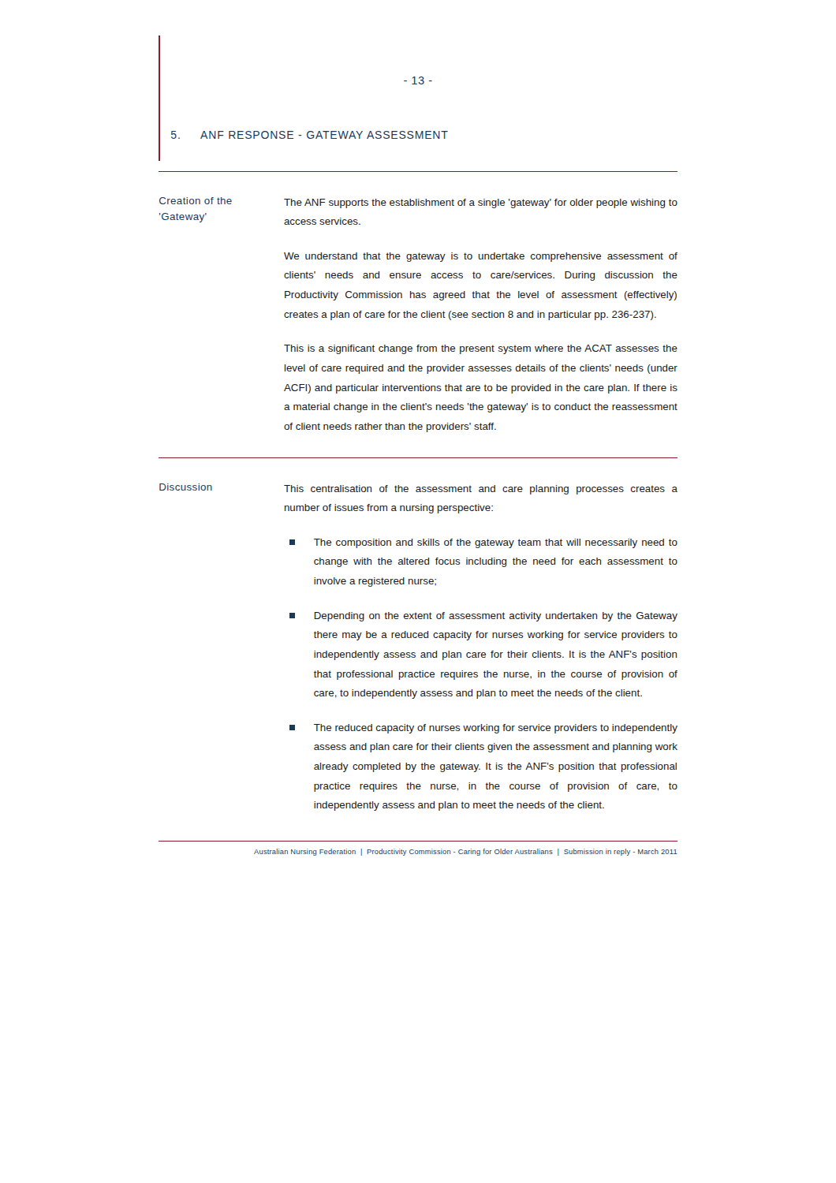- 13 -
5. ANF RESPONSE - GATEWAY ASSESSMENT
Creation of the
'Gateway'
The ANF supports the establishment of a single 'gateway' for older people wishing to access services.
We understand that the gateway is to undertake comprehensive assessment of clients' needs and ensure access to care/services. During discussion the Productivity Commission has agreed that the level of assessment (effectively) creates a plan of care for the client (see section 8 and in particular pp. 236-237).
This is a significant change from the present system where the ACAT assesses the level of care required and the provider assesses details of the clients' needs (under ACFI) and particular interventions that are to be provided in the care plan. If there is a material change in the client's needs 'the gateway' is to conduct the reassessment of client needs rather than the providers' staff.
Discussion
This centralisation of the assessment and care planning processes creates a number of issues from a nursing perspective:
The composition and skills of the gateway team that will necessarily need to change with the altered focus including the need for each assessment to involve a registered nurse;
Depending on the extent of assessment activity undertaken by the Gateway there may be a reduced capacity for nurses working for service providers to independently assess and plan care for their clients. It is the ANF's position that professional practice requires the nurse, in the course of provision of care, to independently assess and plan to meet the needs of the client.
The reduced capacity of nurses working for service providers to independently assess and plan care for their clients given the assessment and planning work already completed by the gateway. It is the ANF's position that professional practice requires the nurse, in the course of provision of care, to independently assess and plan to meet the needs of the client.
Australian Nursing Federation | Productivity Commission - Caring for Older Australians | Submission in reply - March 2011